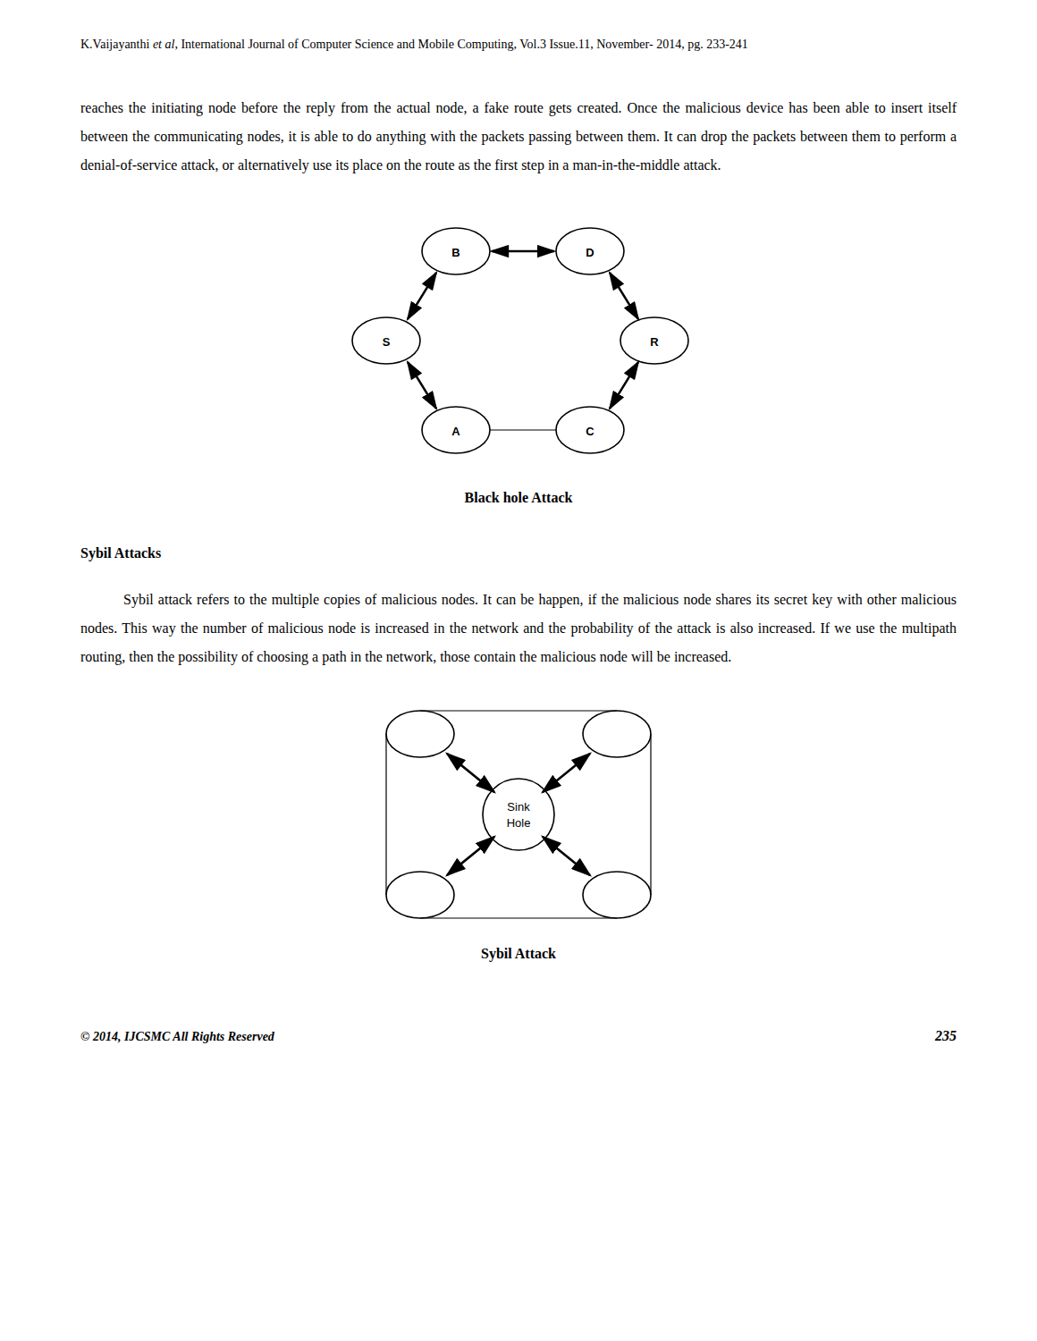K.Vaijayanthi et al, International Journal of Computer Science and Mobile Computing, Vol.3 Issue.11, November- 2014, pg. 233-241
reaches the initiating node before the reply from the actual node, a fake route gets created. Once the malicious device has been able to insert itself between the communicating nodes, it is able to do anything with the packets passing between them. It can drop the packets between them to perform a denial-of-service attack, or alternatively use its place on the route as the first step in a man-in-the-middle attack.
B D S R A C
Black hole Attack
Sybil Attacks
Sybil attack refers to the multiple copies of malicious nodes. It can be happen, if the malicious node shares its secret key with other malicious nodes. This way the number of malicious node is increased in the network and the probability of the attack is also increased. If we use the multipath routing, then the possibility of choosing a path in the network, those contain the malicious node will be increased.
Sink Hole
Sybil Attack
© 2014, IJCSMC All Rights Reserved 235